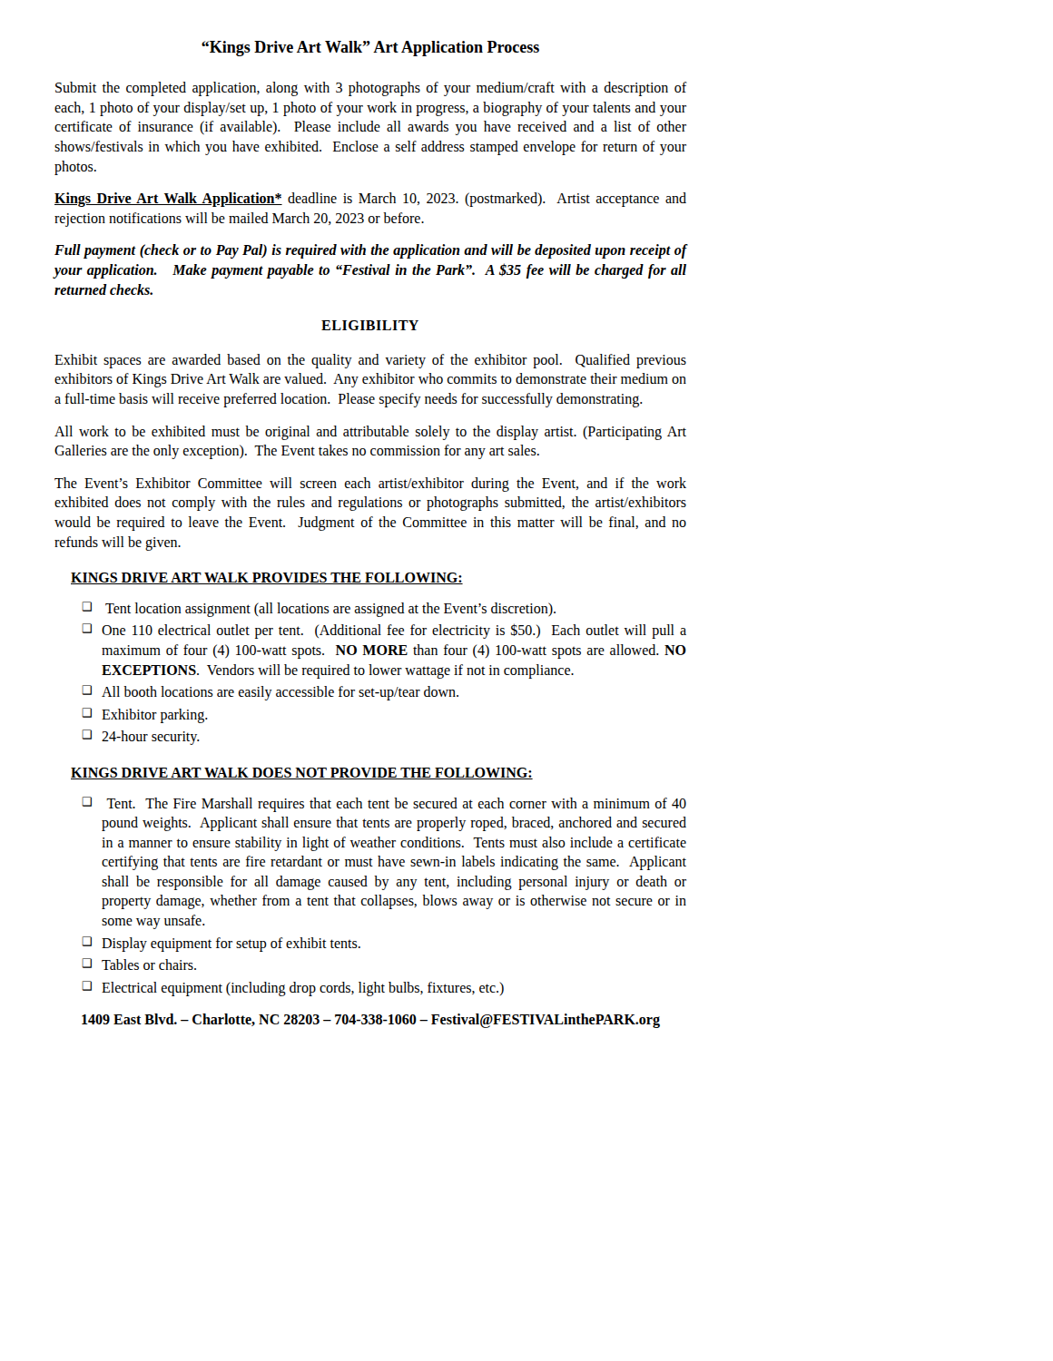“Kings Drive Art Walk” Art Application Process
Submit the completed application, along with 3 photographs of your medium/craft with a description of each, 1 photo of your display/set up, 1 photo of your work in progress, a biography of your talents and your certificate of insurance (if available). Please include all awards you have received and a list of other shows/festivals in which you have exhibited. Enclose a self address stamped envelope for return of your photos.
Kings Drive Art Walk Application* deadline is March 10, 2023. (postmarked). Artist acceptance and rejection notifications will be mailed March 20, 2023 or before.
Full payment (check or to Pay Pal) is required with the application and will be deposited upon receipt of your application. Make payment payable to “Festival in the Park”. A $35 fee will be charged for all returned checks.
ELIGIBILITY
Exhibit spaces are awarded based on the quality and variety of the exhibitor pool. Qualified previous exhibitors of Kings Drive Art Walk are valued. Any exhibitor who commits to demonstrate their medium on a full-time basis will receive preferred location. Please specify needs for successfully demonstrating.
All work to be exhibited must be original and attributable solely to the display artist. (Participating Art Galleries are the only exception). The Event takes no commission for any art sales.
The Event’s Exhibitor Committee will screen each artist/exhibitor during the Event, and if the work exhibited does not comply with the rules and regulations or photographs submitted, the artist/exhibitors would be required to leave the Event. Judgment of the Committee in this matter will be final, and no refunds will be given.
KINGS DRIVE ART WALK PROVIDES THE FOLLOWING:
Tent location assignment (all locations are assigned at the Event’s discretion).
One 110 electrical outlet per tent. (Additional fee for electricity is $50.) Each outlet will pull a maximum of four (4) 100-watt spots. NO MORE than four (4) 100-watt spots are allowed. NO EXCEPTIONS. Vendors will be required to lower wattage if not in compliance.
All booth locations are easily accessible for set-up/tear down.
Exhibitor parking.
24-hour security.
KINGS DRIVE ART WALK DOES NOT PROVIDE THE FOLLOWING:
Tent. The Fire Marshall requires that each tent be secured at each corner with a minimum of 40 pound weights. Applicant shall ensure that tents are properly roped, braced, anchored and secured in a manner to ensure stability in light of weather conditions. Tents must also include a certificate certifying that tents are fire retardant or must have sewn-in labels indicating the same. Applicant shall be responsible for all damage caused by any tent, including personal injury or death or property damage, whether from a tent that collapses, blows away or is otherwise not secure or in some way unsafe.
Display equipment for setup of exhibit tents.
Tables or chairs.
Electrical equipment (including drop cords, light bulbs, fixtures, etc.)
1409 East Blvd. – Charlotte, NC 28203 – 704-338-1060 – Festival@FESTIVALinthePARK.org